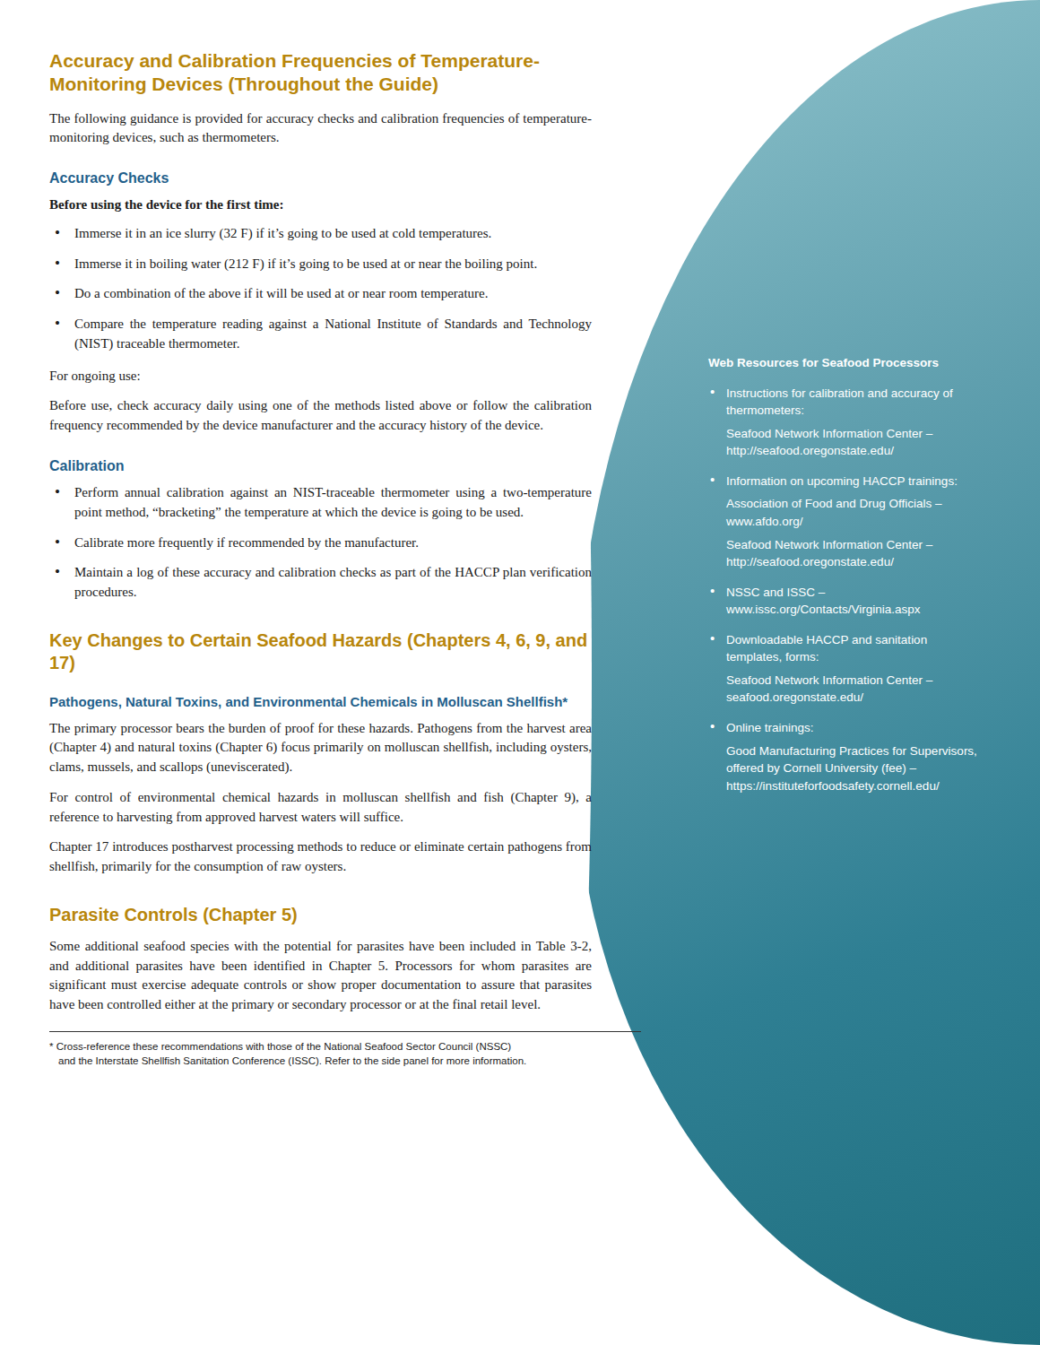Accuracy and Calibration Frequencies of Temperature-Monitoring Devices (Throughout the Guide)
The following guidance is provided for accuracy checks and calibration frequencies of temperature-monitoring devices, such as thermometers.
Accuracy Checks
Before using the device for the first time:
Immerse it in an ice slurry (32 F) if it’s going to be used at cold temperatures.
Immerse it in boiling water (212 F) if it’s going to be used at or near the boiling point.
Do a combination of the above if it will be used at or near room temperature.
Compare the temperature reading against a National Institute of Standards and Technology (NIST) traceable thermometer.
For ongoing use:
Before use, check accuracy daily using one of the methods listed above or follow the calibration frequency recommended by the device manufacturer and the accuracy history of the device.
Calibration
Perform annual calibration against an NIST-traceable thermometer using a two-temperature point method, “bracketing” the temperature at which the device is going to be used.
Calibrate more frequently if recommended by the manufacturer.
Maintain a log of these accuracy and calibration checks as part of the HACCP plan verification procedures.
Key Changes to Certain Seafood Hazards (Chapters 4, 6, 9, and 17)
Pathogens, Natural Toxins, and Environmental Chemicals in Molluscan Shellfish*
The primary processor bears the burden of proof for these hazards. Pathogens from the harvest area (Chapter 4) and natural toxins (Chapter 6) focus primarily on molluscan shellfish, including oysters, clams, mussels, and scallops (uneviscerated).
For control of environmental chemical hazards in molluscan shellfish and fish (Chapter 9), a reference to harvesting from approved harvest waters will suffice.
Chapter 17 introduces postharvest processing methods to reduce or eliminate certain pathogens from shellfish, primarily for the consumption of raw oysters.
Parasite Controls (Chapter 5)
Some additional seafood species with the potential for parasites have been included in Table 3-2, and additional parasites have been identified in Chapter 5. Processors for whom parasites are significant must exercise adequate controls or show proper documentation to assure that parasites have been controlled either at the primary or secondary processor or at the final retail level.
* Cross-reference these recommendations with those of the National Seafood Sector Council (NSSC) and the Interstate Shellfish Sanitation Conference (ISSC). Refer to the side panel for more information.
Web Resources for Seafood Processors
Instructions for calibration and accuracy of thermometers: Seafood Network Information Center – http://seafood.oregonstate.edu/
Information on upcoming HACCP trainings: Association of Food and Drug Officials – www.afdo.org/ Seafood Network Information Center – http://seafood.oregonstate.edu/
NSSC and ISSC – www.issc.org/Contacts/Virginia.aspx
Downloadable HACCP and sanitation templates, forms: Seafood Network Information Center – seafood.oregonstate.edu/
Online trainings: Good Manufacturing Practices for Supervisors, offered by Cornell University (fee) – https://instituteforfoodsafety.cornell.edu/